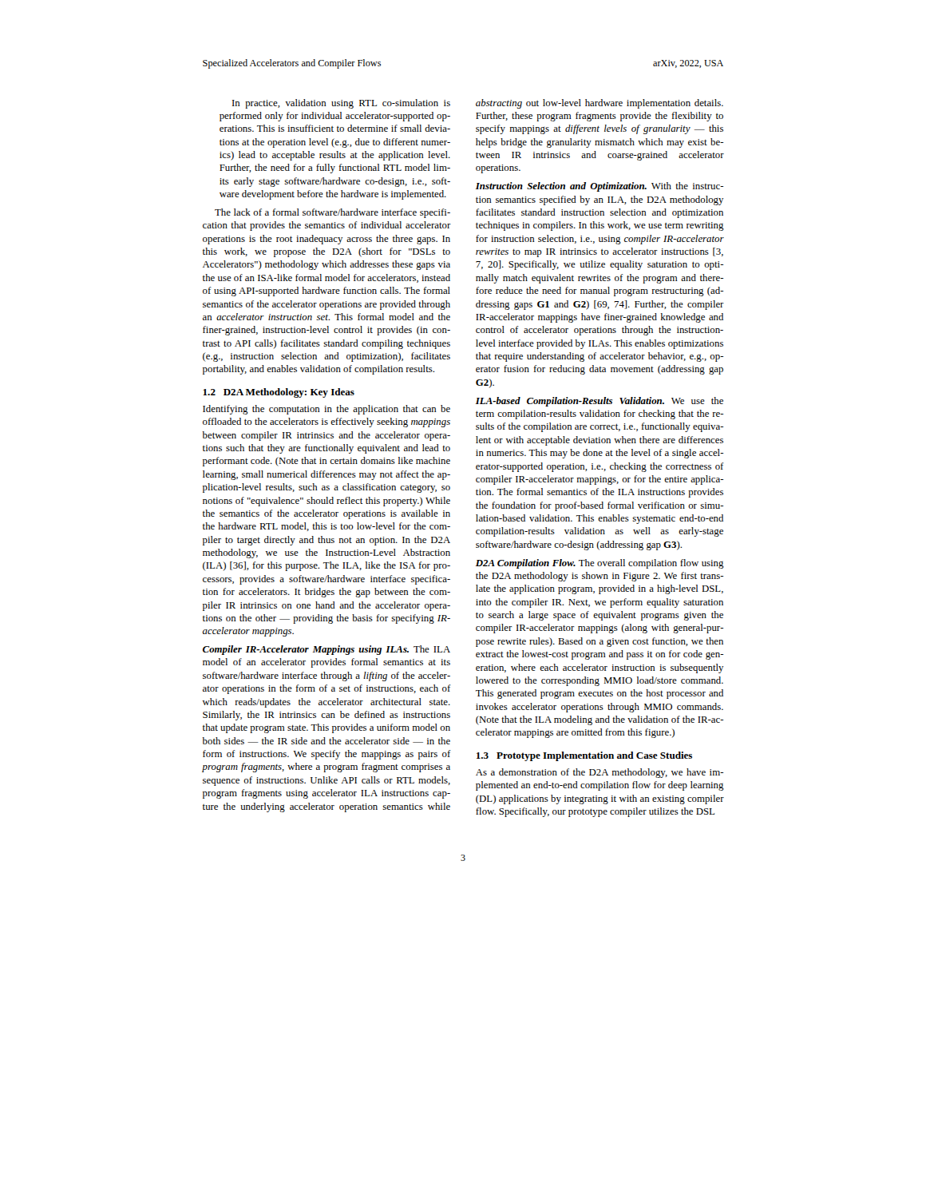Specialized Accelerators and Compiler Flows
arXiv, 2022, USA
In practice, validation using RTL co-simulation is performed only for individual accelerator-supported operations. This is insufficient to determine if small deviations at the operation level (e.g., due to different numerics) lead to acceptable results at the application level. Further, the need for a fully functional RTL model limits early stage software/hardware co-design, i.e., software development before the hardware is implemented.
The lack of a formal software/hardware interface specification that provides the semantics of individual accelerator operations is the root inadequacy across the three gaps. In this work, we propose the D2A (short for "DSLs to Accelerators") methodology which addresses these gaps via the use of an ISA-like formal model for accelerators, instead of using API-supported hardware function calls. The formal semantics of the accelerator operations are provided through an accelerator instruction set. This formal model and the finer-grained, instruction-level control it provides (in contrast to API calls) facilitates standard compiling techniques (e.g., instruction selection and optimization), facilitates portability, and enables validation of compilation results.
1.2 D2A Methodology: Key Ideas
Identifying the computation in the application that can be offloaded to the accelerators is effectively seeking mappings between compiler IR intrinsics and the accelerator operations such that they are functionally equivalent and lead to performant code. (Note that in certain domains like machine learning, small numerical differences may not affect the application-level results, such as a classification category, so notions of "equivalence" should reflect this property.) While the semantics of the accelerator operations is available in the hardware RTL model, this is too low-level for the compiler to target directly and thus not an option. In the D2A methodology, we use the Instruction-Level Abstraction (ILA) [36], for this purpose. The ILA, like the ISA for processors, provides a software/hardware interface specification for accelerators. It bridges the gap between the compiler IR intrinsics on one hand and the accelerator operations on the other — providing the basis for specifying IR-accelerator mappings.
Compiler IR-Accelerator Mappings using ILAs. The ILA model of an accelerator provides formal semantics at its software/hardware interface through a lifting of the accelerator operations in the form of a set of instructions, each of which reads/updates the accelerator architectural state. Similarly, the IR intrinsics can be defined as instructions that update program state. This provides a uniform model on both sides — the IR side and the accelerator side — in the form of instructions. We specify the mappings as pairs of program fragments, where a program fragment comprises a sequence of instructions. Unlike API calls or RTL models, program fragments using accelerator ILA instructions capture the underlying accelerator operation semantics while abstracting out low-level hardware implementation details. Further, these program fragments provide the flexibility to specify mappings at different levels of granularity — this helps bridge the granularity mismatch which may exist between IR intrinsics and coarse-grained accelerator operations.
Instruction Selection and Optimization. With the instruction semantics specified by an ILA, the D2A methodology facilitates standard instruction selection and optimization techniques in compilers. In this work, we use term rewriting for instruction selection, i.e., using compiler IR-accelerator rewrites to map IR intrinsics to accelerator instructions [3, 7, 20]. Specifically, we utilize equality saturation to optimally match equivalent rewrites of the program and therefore reduce the need for manual program restructuring (addressing gaps G1 and G2) [69, 74]. Further, the compiler IR-accelerator mappings have finer-grained knowledge and control of accelerator operations through the instruction-level interface provided by ILAs. This enables optimizations that require understanding of accelerator behavior, e.g., operator fusion for reducing data movement (addressing gap G2).
ILA-based Compilation-Results Validation. We use the term compilation-results validation for checking that the results of the compilation are correct, i.e., functionally equivalent or with acceptable deviation when there are differences in numerics. This may be done at the level of a single accelerator-supported operation, i.e., checking the correctness of compiler IR-accelerator mappings, or for the entire application. The formal semantics of the ILA instructions provides the foundation for proof-based formal verification or simulation-based validation. This enables systematic end-to-end compilation-results validation as well as early-stage software/hardware co-design (addressing gap G3).
D2A Compilation Flow. The overall compilation flow using the D2A methodology is shown in Figure 2. We first translate the application program, provided in a high-level DSL, into the compiler IR. Next, we perform equality saturation to search a large space of equivalent programs given the compiler IR-accelerator mappings (along with general-purpose rewrite rules). Based on a given cost function, we then extract the lowest-cost program and pass it on for code generation, where each accelerator instruction is subsequently lowered to the corresponding MMIO load/store command. This generated program executes on the host processor and invokes accelerator operations through MMIO commands. (Note that the ILA modeling and the validation of the IR-accelerator mappings are omitted from this figure.)
1.3 Prototype Implementation and Case Studies
As a demonstration of the D2A methodology, we have implemented an end-to-end compilation flow for deep learning (DL) applications by integrating it with an existing compiler flow. Specifically, our prototype compiler utilizes the DSL
3